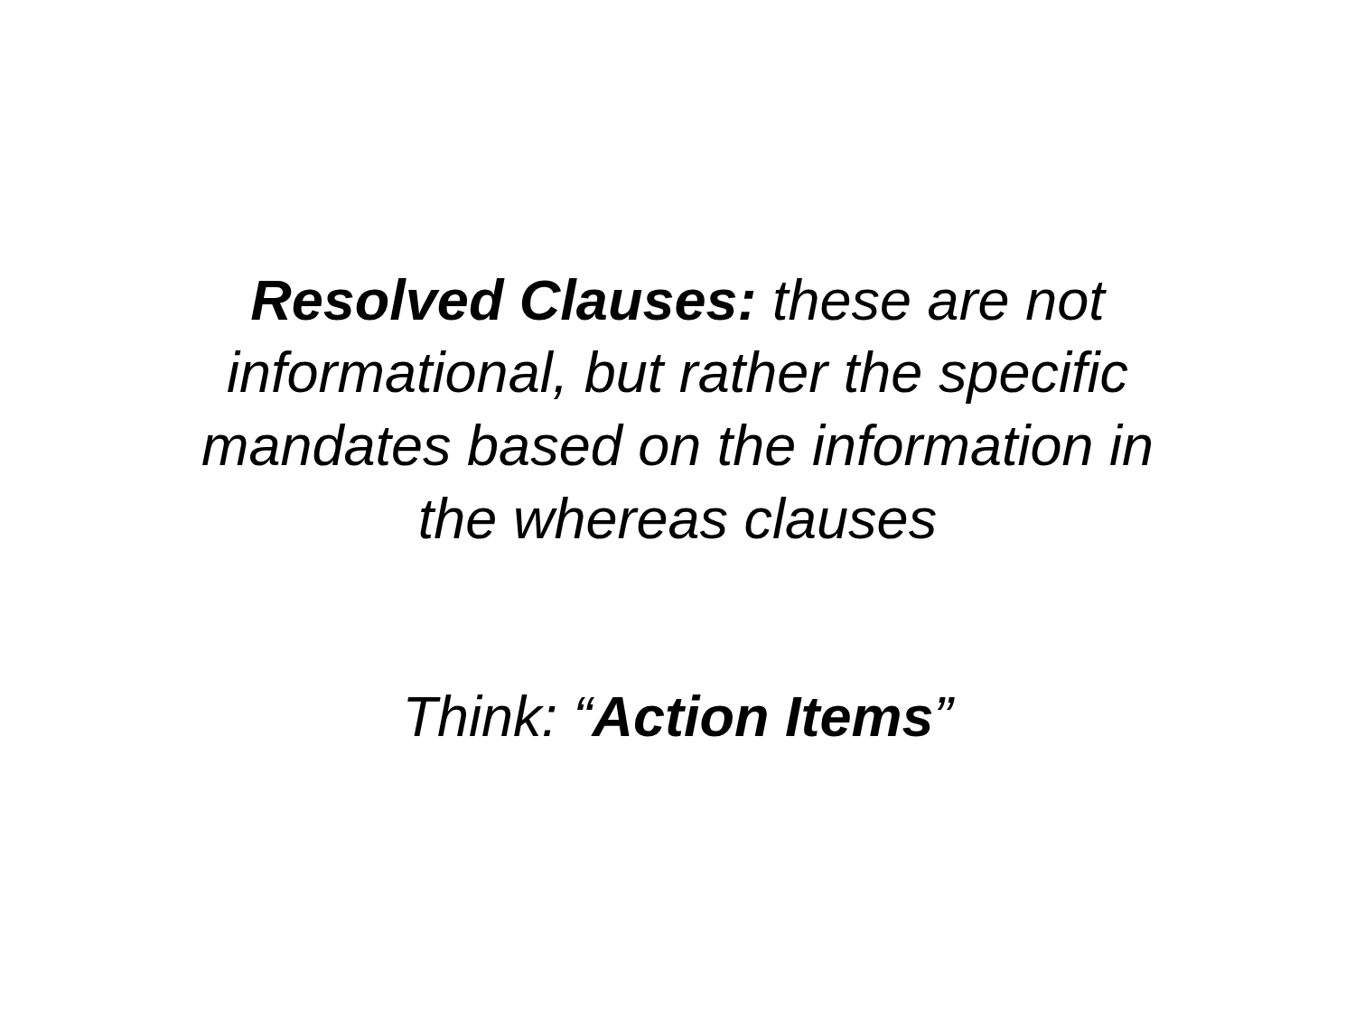Resolved Clauses: these are not informational, but rather the specific mandates based on the information in the whereas clauses
Think: “Action Items”